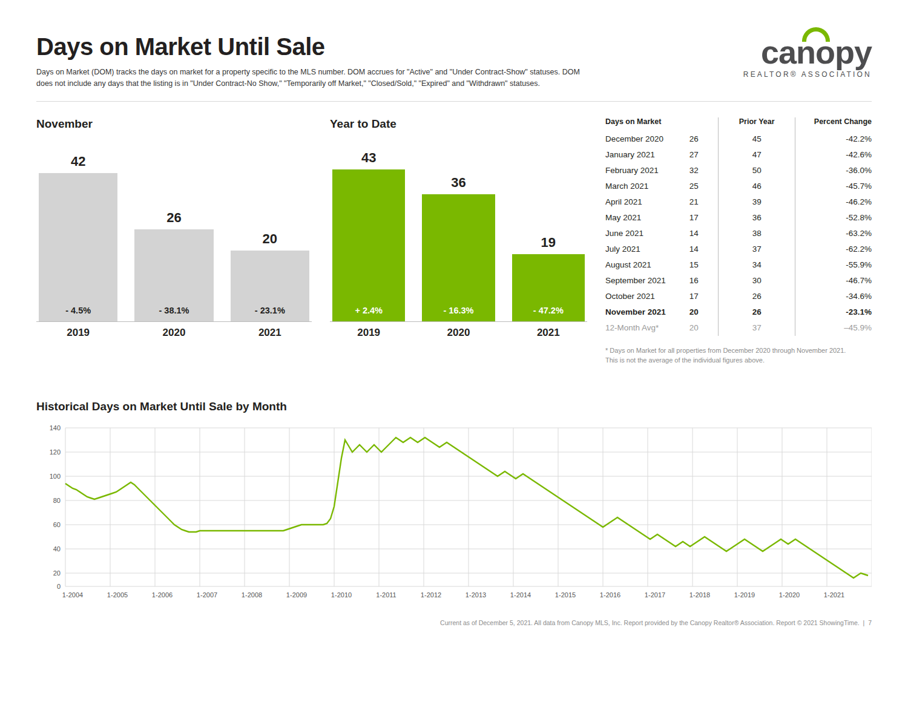Days on Market Until Sale
Days on Market (DOM) tracks the days on market for a property specific to the MLS number. DOM accrues for "Active" and "Under Contract-Show" statuses. DOM does not include any days that the listing is in "Under Contract-No Show," "Temporarily off Market," "Closed/Sold," "Expired" and "Withdrawn" statuses.
can opy
REALTOR® ASSOCIATION
November
42
- 4.5%
26
- 38.1%
20
- 23.1%
201920202021
Year to Date
43
+ 2.4%
36
- 16.3%
19
- 47.2%
201920202021
| Days on Market | | Prior Year | Percent Change |
| --- | --- | --- | --- |
| December 2020 | 26 | 45 | -42.2% |
| January 2021 | 27 | 47 | -42.6% |
| February 2021 | 32 | 50 | -36.0% |
| March 2021 | 25 | 46 | -45.7% |
| April 2021 | 21 | 39 | -46.2% |
| May 2021 | 17 | 36 | -52.8% |
| June 2021 | 14 | 38 | -63.2% |
| July 2021 | 14 | 37 | -62.2% |
| August 2021 | 15 | 34 | -55.9% |
| September 2021 | 16 | 30 | -46.7% |
| October 2021 | 17 | 26 | -34.6% |
| November 2021 | 20 | 26 | -23.1% |
| 12-Month Avg* | 20 | 37 | –45.9% |
* Days on Market for all properties from December 2020 through November 2021.
This is not the average of the individual figures above.
Historical Days on Market Until Sale by Month
140 120 100 80 60 40 20 0 1-2004 1-2005 1-2006 1-2007 1-2008 1-2009 1-2010 1-2011 1-2012 1-2013 1-2014 1-2015 1-2016 1-2017 1-2018 1-2019 1-2020 1-2021
Current as of December 5, 2021. All data from Canopy MLS, Inc. Report provided by the Canopy Realtor® Association. Report © 2021 ShowingTime. | 7